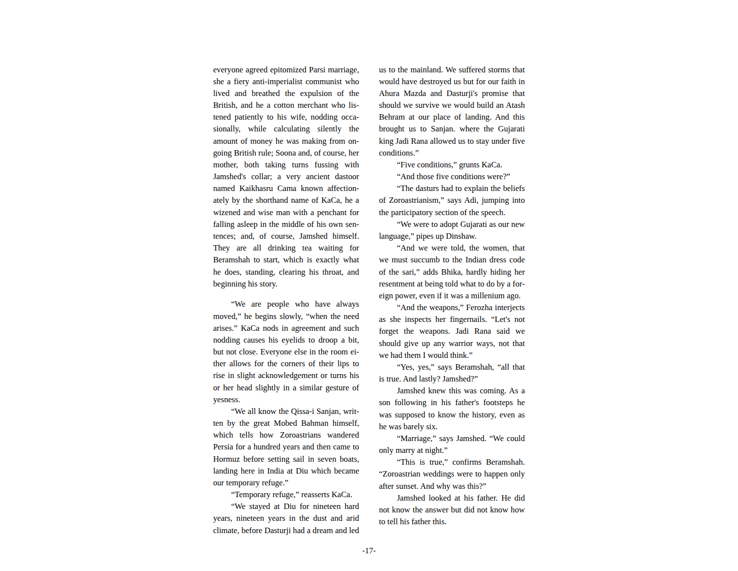everyone agreed epitomized Parsi marriage, she a fiery anti-imperialist communist who lived and breathed the expulsion of the British, and he a cotton merchant who listened patiently to his wife, nodding occasionally, while calculating silently the amount of money he was making from ongoing British rule; Soona and, of course, her mother, both taking turns fussing with Jamshed's collar; a very ancient dastoor named Kaikhasru Cama known affectionately by the shorthand name of KaCa, he a wizened and wise man with a penchant for falling asleep in the middle of his own sentences; and, of course, Jamshed himself. They are all drinking tea waiting for Beramshah to start, which is exactly what he does, standing, clearing his throat, and beginning his story.
“We are people who have always moved,” he begins slowly, “when the need arises.” KaCa nods in agreement and such nodding causes his eyelids to droop a bit, but not close. Everyone else in the room either allows for the corners of their lips to rise in slight acknowledgement or turns his or her head slightly in a similar gesture of yesness.
“We all know the Qissa-i Sanjan, written by the great Mobed Bahman himself, which tells how Zoroastrians wandered Persia for a hundred years and then came to Hormuz before setting sail in seven boats, landing here in India at Diu which became our temporary refuge.”
“Temporary refuge,” reasserts KaCa.
“We stayed at Diu for nineteen hard years, nineteen years in the dust and arid climate, before Dasturji had a dream and led us to the mainland. We suffered storms that would have destroyed us but for our faith in Ahura Mazda and Dasturji's promise that should we survive we would build an Atash Behram at our place of landing. And this brought us to Sanjan. where the Gujarati king Jadi Rana allowed us to stay under five conditions.”
“Five conditions,” grunts KaCa.
“And those five conditions were?”
“The dasturs had to explain the beliefs of Zoroastrianism,” says Adi, jumping into the participatory section of the speech.
“We were to adopt Gujarati as our new language,” pipes up Dinshaw.
“And we were told, the women, that we must succumb to the Indian dress code of the sari,” adds Bhika, hardly hiding her resentment at being told what to do by a foreign power, even if it was a millenium ago.
“And the weapons,” Ferozha interjects as she inspects her fingernails. “Let's not forget the weapons. Jadi Rana said we should give up any warrior ways, not that we had them I would think.”
“Yes, yes,” says Beramshah, “all that is true. And lastly? Jamshed?”
Jamshed knew this was coming. As a son following in his father's footsteps he was supposed to know the history, even as he was barely six.
“Marriage,” says Jamshed. “We could only marry at night.”
“This is true,” confirms Beramshah. “Zoroastrian weddings were to happen only after sunset. And why was this?”
Jamshed looked at his father. He did not know the answer but did not know how to tell his father this.
-17-